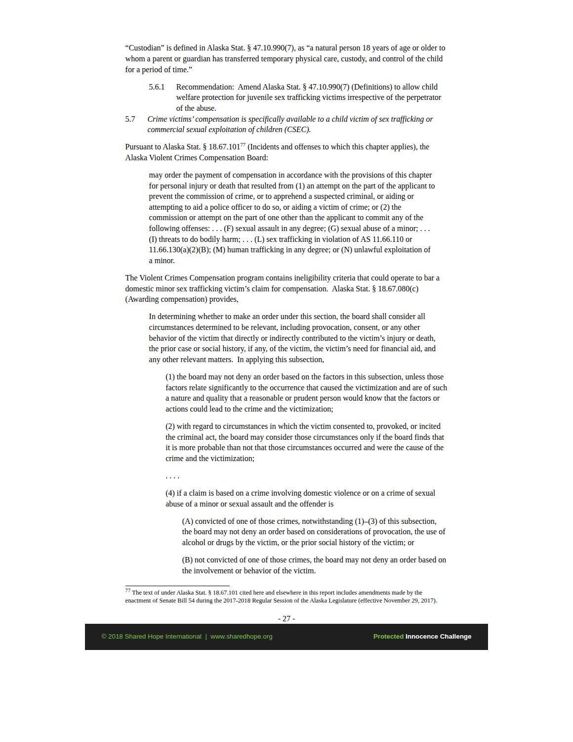“Custodian” is defined in Alaska Stat. § 47.10.990(7), as “a natural person 18 years of age or older to whom a parent or guardian has transferred temporary physical care, custody, and control of the child for a period of time.”
5.6.1
Recommendation: Amend Alaska Stat. § 47.10.990(7) (Definitions) to allow child welfare protection for juvenile sex trafficking victims irrespective of the perpetrator of the abuse.
5.7
Crime victims’ compensation is specifically available to a child victim of sex trafficking or commercial sexual exploitation of children (CSEC).
Pursuant to Alaska Stat. § 18.67.10177 (Incidents and offenses to which this chapter applies), the Alaska Violent Crimes Compensation Board:
may order the payment of compensation in accordance with the provisions of this chapter for personal injury or death that resulted from (1) an attempt on the part of the applicant to prevent the commission of crime, or to apprehend a suspected criminal, or aiding or attempting to aid a police officer to do so, or aiding a victim of crime; or (2) the commission or attempt on the part of one other than the applicant to commit any of the following offenses: . . . (F) sexual assault in any degree; (G) sexual abuse of a minor; . . . (I) threats to do bodily harm; . . . (L) sex trafficking in violation of AS 11.66.110 or 11.66.130(a)(2)(B); (M) human trafficking in any degree; or (N) unlawful exploitation of a minor.
The Violent Crimes Compensation program contains ineligibility criteria that could operate to bar a domestic minor sex trafficking victim’s claim for compensation. Alaska Stat. § 18.67.080(c) (Awarding compensation) provides,
In determining whether to make an order under this section, the board shall consider all circumstances determined to be relevant, including provocation, consent, or any other behavior of the victim that directly or indirectly contributed to the victim’s injury or death, the prior case or social history, if any, of the victim, the victim’s need for financial aid, and any other relevant matters. In applying this subsection,
(1) the board may not deny an order based on the factors in this subsection, unless those factors relate significantly to the occurrence that caused the victimization and are of such a nature and quality that a reasonable or prudent person would know that the factors or actions could lead to the crime and the victimization;
(2) with regard to circumstances in which the victim consented to, provoked, or incited the criminal act, the board may consider those circumstances only if the board finds that it is more probable than not that those circumstances occurred and were the cause of the crime and the victimization;
. . . .
(4) if a claim is based on a crime involving domestic violence or on a crime of sexual abuse of a minor or sexual assault and the offender is
(A) convicted of one of those crimes, notwithstanding (1)–(3) of this subsection, the board may not deny an order based on considerations of provocation, the use of alcohol or drugs by the victim, or the prior social history of the victim; or
(B) not convicted of one of those crimes, the board may not deny an order based on the involvement or behavior of the victim.
77 The text of under Alaska Stat. § 18.67.101 cited here and elsewhere in this report includes amendments made by the enactment of Senate Bill 54 during the 2017-2018 Regular Session of the Alaska Legislature (effective November 29, 2017).
- 27 -
© 2018 Shared Hope International | www.sharedhope.org
Protected Innocence Challenge